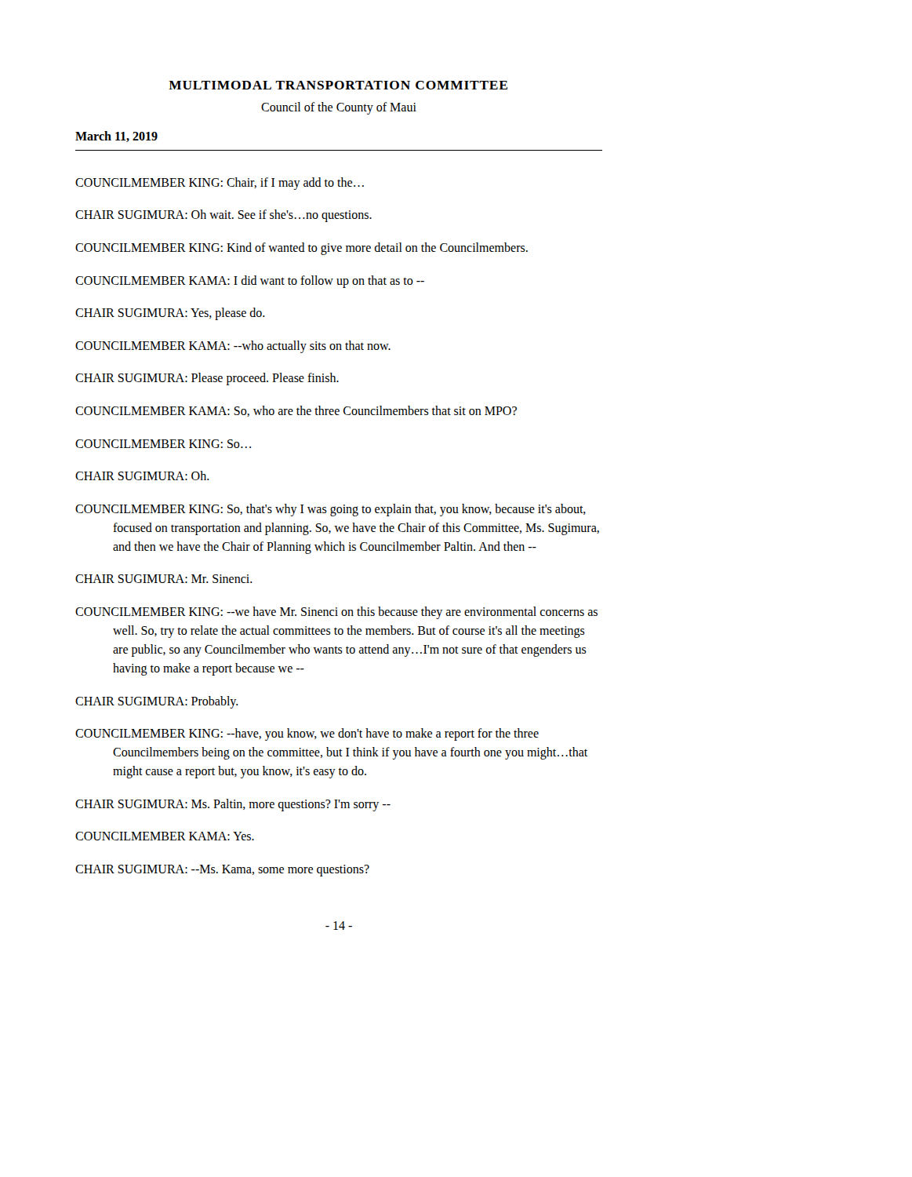Multimodal Transportation Committee
Council of the County of Maui
March 11, 2019
COUNCILMEMBER KING: Chair, if I may add to the…
CHAIR SUGIMURA: Oh wait. See if she's…no questions.
COUNCILMEMBER KING: Kind of wanted to give more detail on the Councilmembers.
COUNCILMEMBER KAMA: I did want to follow up on that as to --
CHAIR SUGIMURA: Yes, please do.
COUNCILMEMBER KAMA: --who actually sits on that now.
CHAIR SUGIMURA: Please proceed. Please finish.
COUNCILMEMBER KAMA: So, who are the three Councilmembers that sit on MPO?
COUNCILMEMBER KING: So…
CHAIR SUGIMURA: Oh.
COUNCILMEMBER KING: So, that's why I was going to explain that, you know, because it's about, focused on transportation and planning. So, we have the Chair of this Committee, Ms. Sugimura, and then we have the Chair of Planning which is Councilmember Paltin. And then --
CHAIR SUGIMURA: Mr. Sinenci.
COUNCILMEMBER KING: --we have Mr. Sinenci on this because they are environmental concerns as well. So, try to relate the actual committees to the members. But of course it's all the meetings are public, so any Councilmember who wants to attend any…I'm not sure of that engenders us having to make a report because we --
CHAIR SUGIMURA: Probably.
COUNCILMEMBER KING: --have, you know, we don't have to make a report for the three Councilmembers being on the committee, but I think if you have a fourth one you might…that might cause a report but, you know, it's easy to do.
CHAIR SUGIMURA: Ms. Paltin, more questions? I'm sorry --
COUNCILMEMBER KAMA: Yes.
CHAIR SUGIMURA: --Ms. Kama, some more questions?
- 14 -